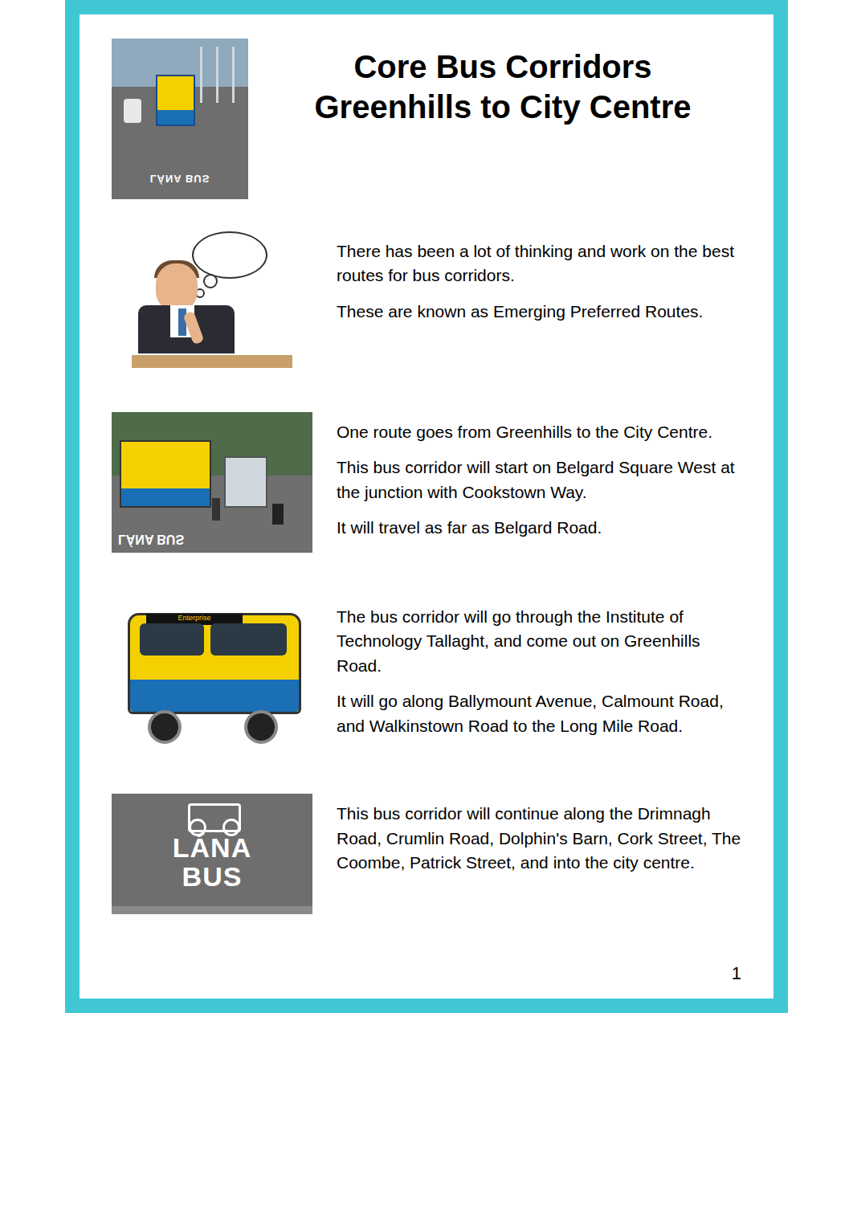LÁNA BUS
Core Bus Corridors
Greenhills to City Centre
There has been a lot of thinking and work on the best routes for bus corridors.
These are known as Emerging Preferred Routes.
LÁNA BUS
One route goes from Greenhills to the City Centre.
This bus corridor will start on Belgard Square West at the junction with Cookstown Way.
It will travel as far as Belgard Road.
Enterprise
The bus corridor will go through the Institute of Technology Tallaght, and come out on Greenhills Road.
It will go along Ballymount Avenue, Calmount Road, and Walkinstown Road to the Long Mile Road.
LÁNA
BUS
This bus corridor will continue along the Drimnagh Road, Crumlin Road, Dolphin's Barn, Cork Street, The Coombe, Patrick Street, and into the city centre.
1